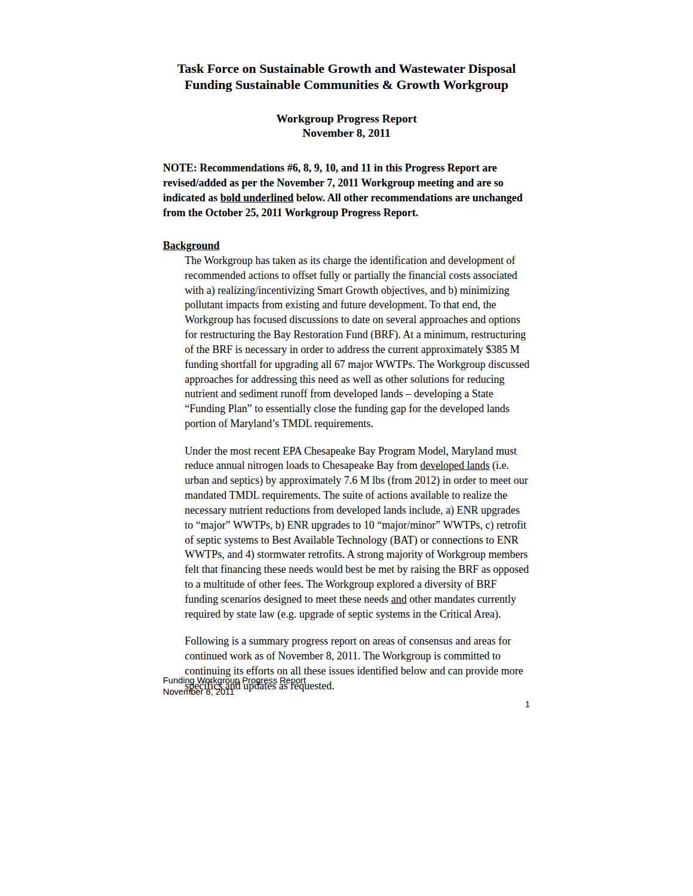Task Force on Sustainable Growth and Wastewater Disposal
Funding Sustainable Communities & Growth Workgroup
Workgroup Progress Report
November 8, 2011
NOTE: Recommendations #6, 8, 9, 10, and 11 in this Progress Report are revised/added as per the November 7, 2011 Workgroup meeting and are so indicated as bold underlined below. All other recommendations are unchanged from the October 25, 2011 Workgroup Progress Report.
Background
The Workgroup has taken as its charge the identification and development of recommended actions to offset fully or partially the financial costs associated with a) realizing/incentivizing Smart Growth objectives, and b) minimizing pollutant impacts from existing and future development. To that end, the Workgroup has focused discussions to date on several approaches and options for restructuring the Bay Restoration Fund (BRF). At a minimum, restructuring of the BRF is necessary in order to address the current approximately $385 M funding shortfall for upgrading all 67 major WWTPs. The Workgroup discussed approaches for addressing this need as well as other solutions for reducing nutrient and sediment runoff from developed lands – developing a State “Funding Plan” to essentially close the funding gap for the developed lands portion of Maryland’s TMDL requirements.
Under the most recent EPA Chesapeake Bay Program Model, Maryland must reduce annual nitrogen loads to Chesapeake Bay from developed lands (i.e. urban and septics) by approximately 7.6 M lbs (from 2012) in order to meet our mandated TMDL requirements. The suite of actions available to realize the necessary nutrient reductions from developed lands include, a) ENR upgrades to “major” WWTPs, b) ENR upgrades to 10 “major/minor” WWTPs, c) retrofit of septic systems to Best Available Technology (BAT) or connections to ENR WWTPs, and 4) stormwater retrofits. A strong majority of Workgroup members felt that financing these needs would best be met by raising the BRF as opposed to a multitude of other fees. The Workgroup explored a diversity of BRF funding scenarios designed to meet these needs and other mandates currently required by state law (e.g. upgrade of septic systems in the Critical Area).
Following is a summary progress report on areas of consensus and areas for continued work as of November 8, 2011. The Workgroup is committed to continuing its efforts on all these issues identified below and can provide more specifics and updates as requested.
Funding Workgroup Progress Report
November 8, 2011
1